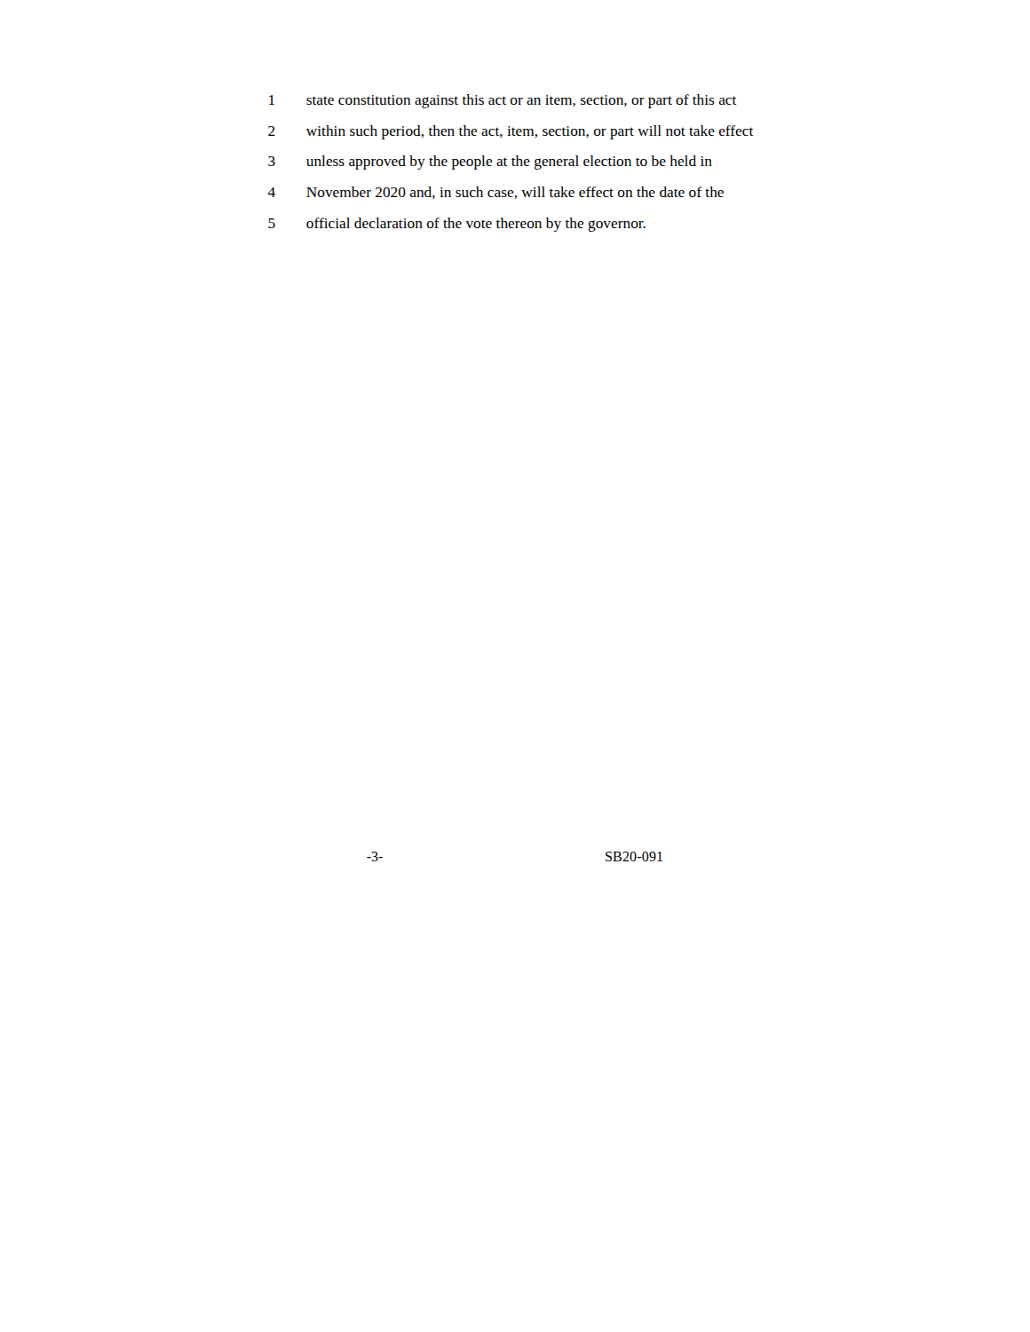| 1 | state constitution against this act or an item, section, or part of this act |
| 2 | within such period, then the act, item, section, or part will not take effect |
| 3 | unless approved by the people at the general election to be held in |
| 4 | November 2020 and, in such case, will take effect on the date of the |
| 5 | official declaration of the vote thereon by the governor. |
-3- SB20-091